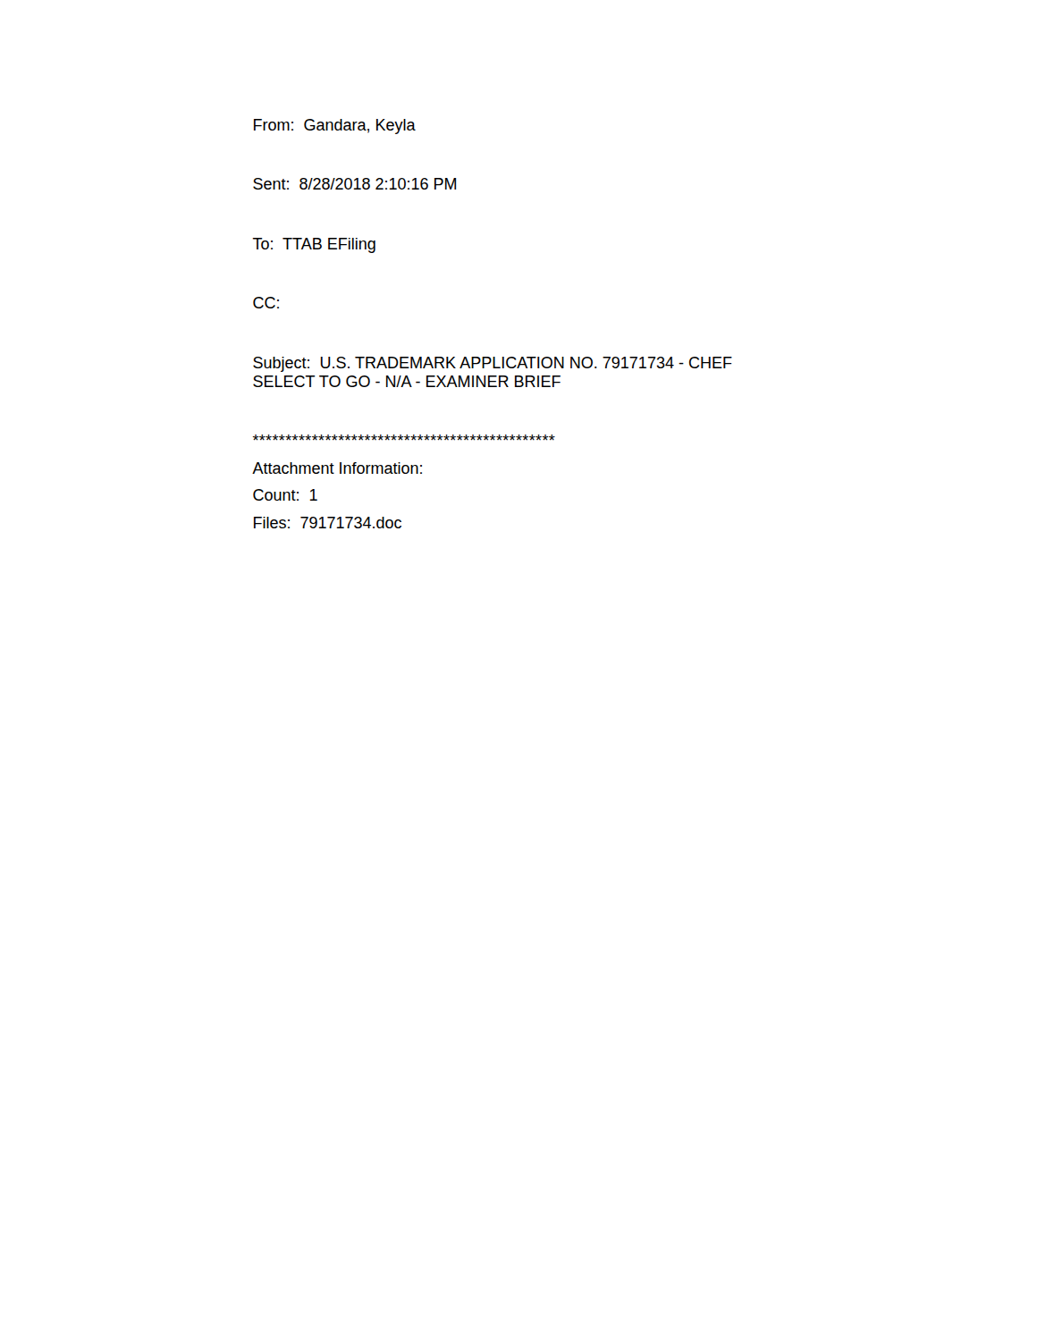From: Gandara, Keyla
Sent: 8/28/2018 2:10:16 PM
To: TTAB EFiling
CC:
Subject: U.S. TRADEMARK APPLICATION NO. 79171734 - CHEF SELECT TO GO - N/A - EXAMINER BRIEF
**********************************************
Attachment Information:
Count: 1
Files: 79171734.doc